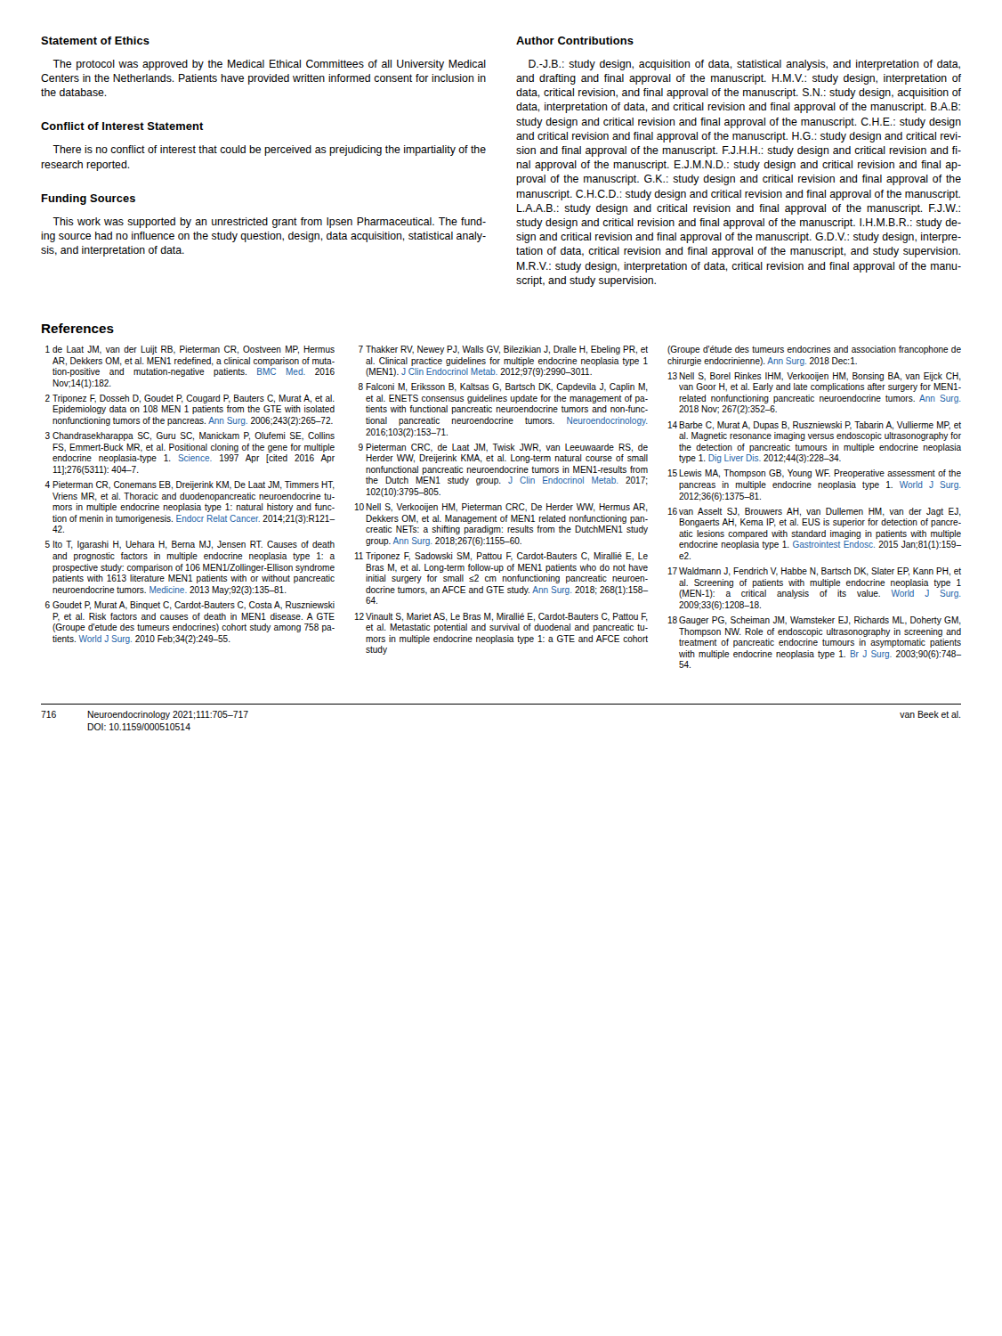Statement of Ethics
The protocol was approved by the Medical Ethical Committees of all University Medical Centers in the Netherlands. Patients have provided written informed consent for inclusion in the database.
Conflict of Interest Statement
There is no conflict of interest that could be perceived as prejudicing the impartiality of the research reported.
Funding Sources
This work was supported by an unrestricted grant from Ipsen Pharmaceutical. The funding source had no influence on the study question, design, data acquisition, statistical analysis, and interpretation of data.
Author Contributions
D.-J.B.: study design, acquisition of data, statistical analysis, and interpretation of data, and drafting and final approval of the manuscript. H.M.V.: study design, interpretation of data, critical revision, and final approval of the manuscript. S.N.: study design, acquisition of data, interpretation of data, and critical revision and final approval of the manuscript. B.A.B: study design and critical revision and final approval of the manuscript. C.H.E.: study design and critical revision and final approval of the manuscript. H.G.: study design and critical revision and final approval of the manuscript. F.J.H.H.: study design and critical revision and final approval of the manuscript. E.J.M.N.D.: study design and critical revision and final approval of the manuscript. G.K.: study design and critical revision and final approval of the manuscript. C.H.C.D.: study design and critical revision and final approval of the manuscript. L.A.A.B.: study design and critical revision and final approval of the manuscript. F.J.W.: study design and critical revision and final approval of the manuscript. I.H.M.B.R.: study design and critical revision and final approval of the manuscript. G.D.V.: study design, interpretation of data, critical revision and final approval of the manuscript, and study supervision. M.R.V.: study design, interpretation of data, critical revision and final approval of the manuscript, and study supervision.
References
de Laat JM, van der Luijt RB, Pieterman CR, Oostveen MP, Hermus AR, Dekkers OM, et al. MEN1 redefined, a clinical comparison of mutation-positive and mutation-negative patients. BMC Med. 2016 Nov;14(1):182.
Triponez F, Dosseh D, Goudet P, Cougard P, Bauters C, Murat A, et al. Epidemiology data on 108 MEN 1 patients from the GTE with isolated nonfunctioning tumors of the pancreas. Ann Surg. 2006;243(2):265–72.
Chandrasekharappa SC, Guru SC, Manickam P, Olufemi SE, Collins FS, Emmert-Buck MR, et al. Positional cloning of the gene for multiple endocrine neoplasia-type 1. Science. 1997 Apr [cited 2016 Apr 11];276(5311): 404–7.
Pieterman CR, Conemans EB, Dreijerink KM, De Laat JM, Timmers HT, Vriens MR, et al. Thoracic and duodenopancreatic neuroendocrine tumors in multiple endocrine neoplasia type 1: natural history and function of menin in tumorigenesis. Endocr Relat Cancer. 2014;21(3):R121–42.
Ito T, Igarashi H, Uehara H, Berna MJ, Jensen RT. Causes of death and prognostic factors in multiple endocrine neoplasia type 1: a prospective study: comparison of 106 MEN1/Zollinger-Ellison syndrome patients with 1613 literature MEN1 patients with or without pancreatic neuroendocrine tumors. Medicine. 2013 May;92(3):135–81.
Goudet P, Murat A, Binquet C, Cardot-Bauters C, Costa A, Ruszniewski P, et al. Risk factors and causes of death in MEN1 disease. A GTE (Groupe d'etude des tumeurs endocrines) cohort study among 758 patients. World J Surg. 2010 Feb;34(2):249–55.
Thakker RV, Newey PJ, Walls GV, Bilezikian J, Dralle H, Ebeling PR, et al. Clinical practice guidelines for multiple endocrine neoplasia type 1 (MEN1). J Clin Endocrinol Metab. 2012;97(9):2990–3011.
Falconi M, Eriksson B, Kaltsas G, Bartsch DK, Capdevila J, Caplin M, et al. ENETS consensus guidelines update for the management of patients with functional pancreatic neuroendocrine tumors and non-functional pancreatic neuroendocrine tumors. Neuroendocrinology. 2016;103(2):153–71.
Pieterman CRC, de Laat JM, Twisk JWR, van Leeuwaarde RS, de Herder WW, Dreijerink KMA, et al. Long-term natural course of small nonfunctional pancreatic neuroendocrine tumors in MEN1-results from the Dutch MEN1 study group. J Clin Endocrinol Metab. 2017; 102(10):3795–805.
Nell S, Verkooijen HM, Pieterman CRC, De Herder WW, Hermus AR, Dekkers OM, et al. Management of MEN1 related nonfunctioning pancreatic NETs: a shifting paradigm: results from the DutchMEN1 study group. Ann Surg. 2018;267(6):1155–60.
Triponez F, Sadowski SM, Pattou F, Cardot-Bauters C, Mirallié E, Le Bras M, et al. Long-term follow-up of MEN1 patients who do not have initial surgery for small ≤2 cm nonfunctioning pancreatic neuroendocrine tumors, an AFCE and GTE study. Ann Surg. 2018; 268(1):158–64.
Vinault S, Mariet AS, Le Bras M, Mirallié E, Cardot-Bauters C, Pattou F, et al. Metastatic potential and survival of duodenal and pancreatic tumors in multiple endocrine neoplasia type 1: a GTE and AFCE cohort study
(Groupe d'étude des tumeurs endocrines and association francophone de chirurgie endocrinienne). Ann Surg. 2018 Dec:1.
Nell S, Borel Rinkes IHM, Verkooijen HM, Bonsing BA, van Eijck CH, van Goor H, et al. Early and late complications after surgery for MEN1-related nonfunctioning pancreatic neuroendocrine tumors. Ann Surg. 2018 Nov; 267(2):352–6.
Barbe C, Murat A, Dupas B, Ruszniewski P, Tabarin A, Vullierme MP, et al. Magnetic resonance imaging versus endoscopic ultrasonography for the detection of pancreatic tumours in multiple endocrine neoplasia type 1. Dig Liver Dis. 2012;44(3):228–34.
Lewis MA, Thompson GB, Young WF. Preoperative assessment of the pancreas in multiple endocrine neoplasia type 1. World J Surg. 2012;36(6):1375–81.
van Asselt SJ, Brouwers AH, van Dullemen HM, van der Jagt EJ, Bongaerts AH, Kema IP, et al. EUS is superior for detection of pancreatic lesions compared with standard imaging in patients with multiple endocrine neoplasia type 1. Gastrointest Endosc. 2015 Jan;81(1):159–e2.
Waldmann J, Fendrich V, Habbe N, Bartsch DK, Slater EP, Kann PH, et al. Screening of patients with multiple endocrine neoplasia type 1 (MEN-1): a critical analysis of its value. World J Surg. 2009;33(6):1208–18.
Gauger PG, Scheiman JM, Wamsteker EJ, Richards ML, Doherty GM, Thompson NW. Role of endoscopic ultrasonography in screening and treatment of pancreatic endocrine tumours in asymptomatic patients with multiple endocrine neoplasia type 1. Br J Surg. 2003;90(6):748–54.
716
Neuroendocrinology 2021;111:705–717 DOI: 10.1159/000510514
van Beek et al.